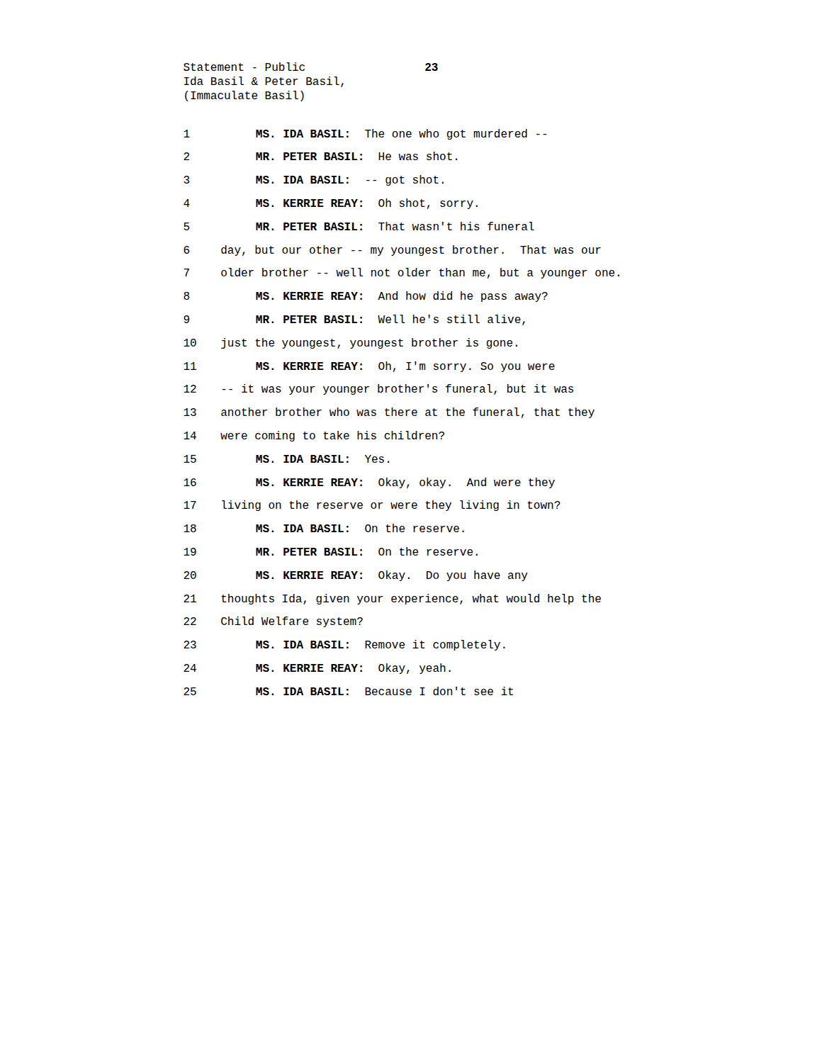Statement - Public23
Ida Basil & Peter Basil,
(Immaculate Basil)
| 1 | MS. IDA BASIL: The one who got murdered -- |
| 2 | MR. PETER BASIL: He was shot. |
| 3 | MS. IDA BASIL: -- got shot. |
| 4 | MS. KERRIE REAY: Oh shot, sorry. |
| 5 | MR. PETER BASIL: That wasn't his funeral |
| 6 | day, but our other -- my youngest brother. That was our |
| 7 | older brother -- well not older than me, but a younger one. |
| 8 | MS. KERRIE REAY: And how did he pass away? |
| 9 | MR. PETER BASIL: Well he's still alive, |
| 10 | just the youngest, youngest brother is gone. |
| 11 | MS. KERRIE REAY: Oh, I'm sorry. So you were |
| 12 | -- it was your younger brother's funeral, but it was |
| 13 | another brother who was there at the funeral, that they |
| 14 | were coming to take his children? |
| 15 | MS. IDA BASIL: Yes. |
| 16 | MS. KERRIE REAY: Okay, okay. And were they |
| 17 | living on the reserve or were they living in town? |
| 18 | MS. IDA BASIL: On the reserve. |
| 19 | MR. PETER BASIL: On the reserve. |
| 20 | MS. KERRIE REAY: Okay. Do you have any |
| 21 | thoughts Ida, given your experience, what would help the |
| 22 | Child Welfare system? |
| 23 | MS. IDA BASIL: Remove it completely. |
| 24 | MS. KERRIE REAY: Okay, yeah. |
| 25 | MS. IDA BASIL: Because I don't see it |